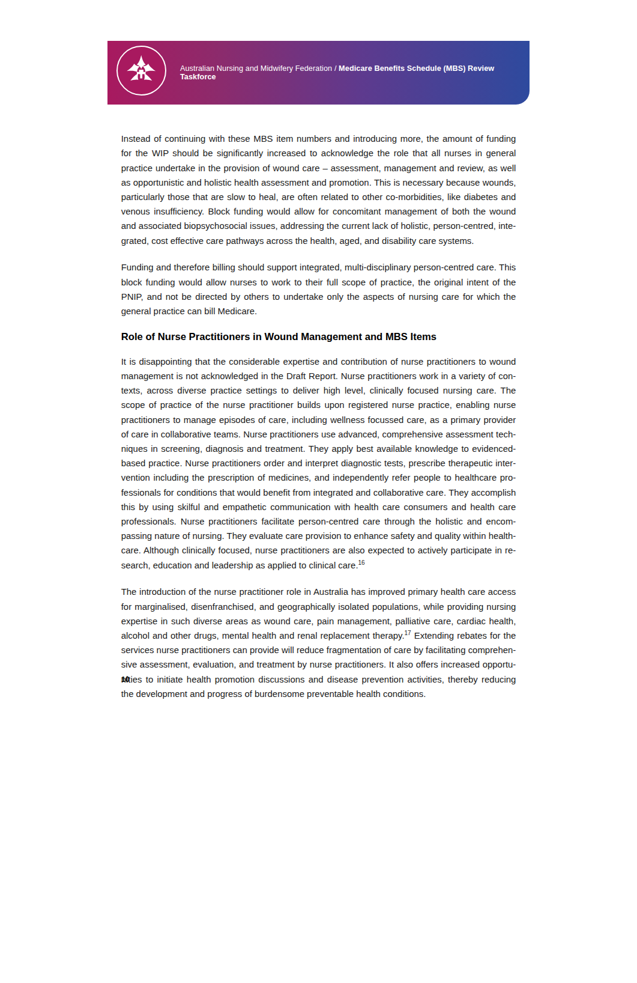Australian Nursing and Midwifery Federation / Medicare Benefits Schedule (MBS) Review Taskforce
Instead of continuing with these MBS item numbers and introducing more, the amount of funding for the WIP should be significantly increased to acknowledge the role that all nurses in general practice undertake in the provision of wound care – assessment, management and review, as well as opportunistic and holistic health assessment and promotion. This is necessary because wounds, particularly those that are slow to heal, are often related to other co-morbidities, like diabetes and venous insufficiency. Block funding would allow for concomitant management of both the wound and associated biopsychosocial issues, addressing the current lack of holistic, person-centred, integrated, cost effective care pathways across the health, aged, and disability care systems.
Funding and therefore billing should support integrated, multi-disciplinary person-centred care. This block funding would allow nurses to work to their full scope of practice, the original intent of the PNIP, and not be directed by others to undertake only the aspects of nursing care for which the general practice can bill Medicare.
Role of Nurse Practitioners in Wound Management and MBS Items
It is disappointing that the considerable expertise and contribution of nurse practitioners to wound management is not acknowledged in the Draft Report. Nurse practitioners work in a variety of contexts, across diverse practice settings to deliver high level, clinically focused nursing care. The scope of practice of the nurse practitioner builds upon registered nurse practice, enabling nurse practitioners to manage episodes of care, including wellness focussed care, as a primary provider of care in collaborative teams. Nurse practitioners use advanced, comprehensive assessment techniques in screening, diagnosis and treatment. They apply best available knowledge to evidenced-based practice. Nurse practitioners order and interpret diagnostic tests, prescribe therapeutic intervention including the prescription of medicines, and independently refer people to healthcare professionals for conditions that would benefit from integrated and collaborative care. They accomplish this by using skilful and empathetic communication with health care consumers and health care professionals. Nurse practitioners facilitate person-centred care through the holistic and encompassing nature of nursing. They evaluate care provision to enhance safety and quality within healthcare. Although clinically focused, nurse practitioners are also expected to actively participate in research, education and leadership as applied to clinical care.16
The introduction of the nurse practitioner role in Australia has improved primary health care access for marginalised, disenfranchised, and geographically isolated populations, while providing nursing expertise in such diverse areas as wound care, pain management, palliative care, cardiac health, alcohol and other drugs, mental health and renal replacement therapy.17 Extending rebates for the services nurse practitioners can provide will reduce fragmentation of care by facilitating comprehensive assessment, evaluation, and treatment by nurse practitioners. It also offers increased opportunities to initiate health promotion discussions and disease prevention activities, thereby reducing the development and progress of burdensome preventable health conditions.
10